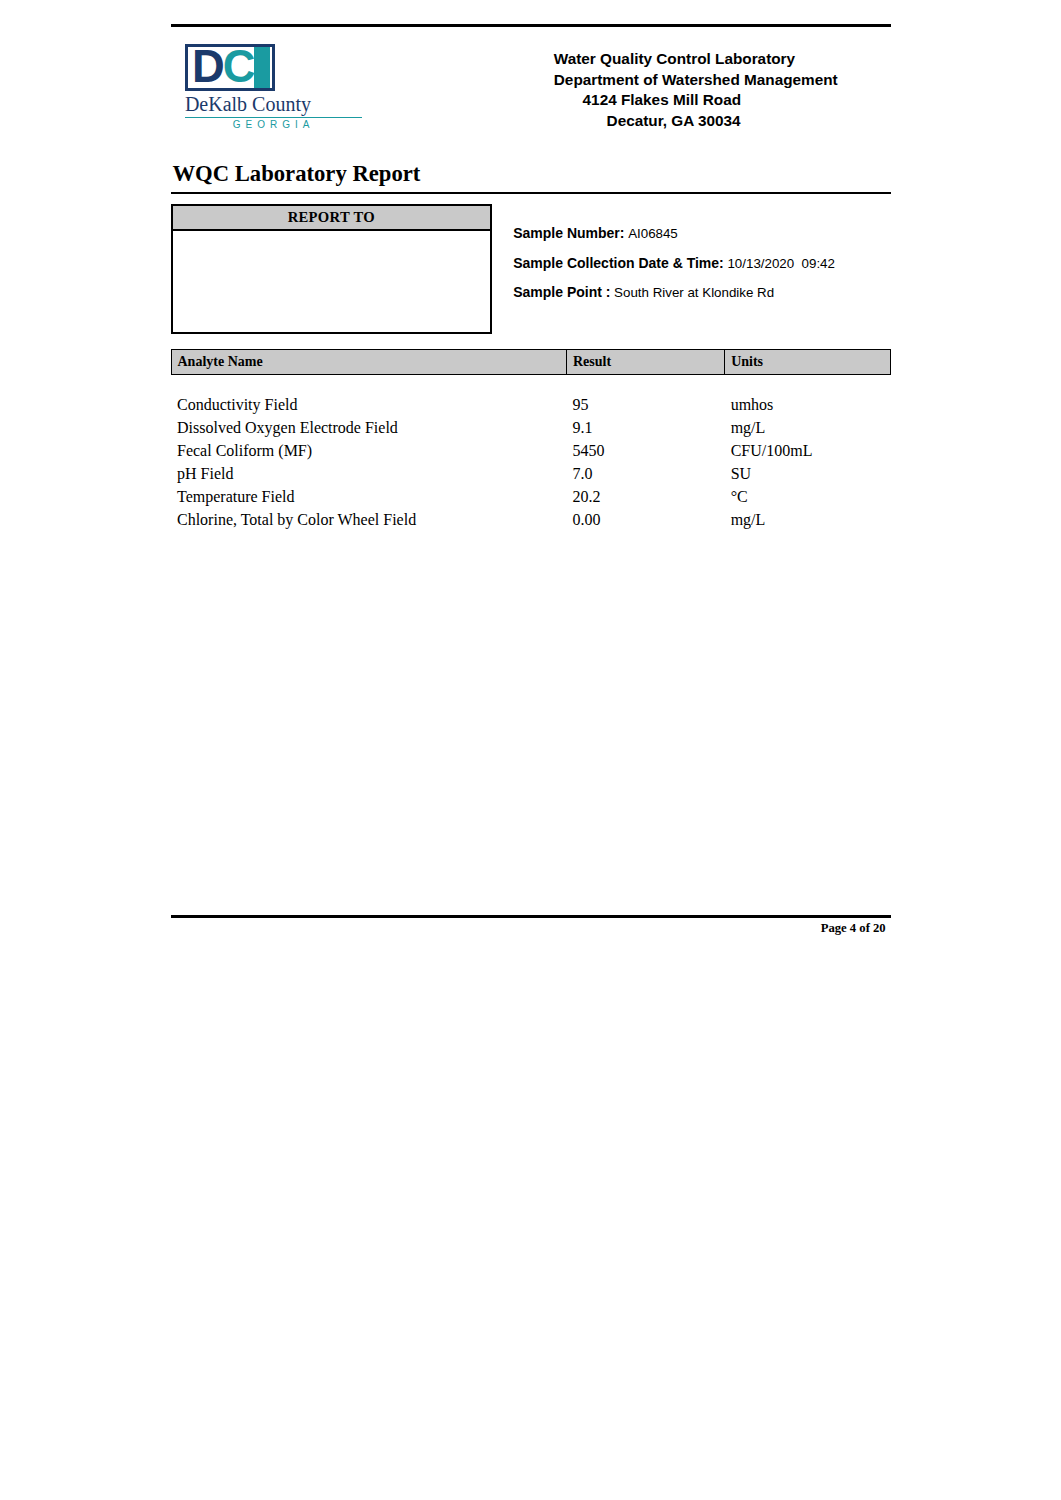DC
DeKalb County
GEORGIA
Water Quality Control Laboratory
Department of Watershed Management
4124 Flakes Mill Road
Decatur, GA 30034
WQC Laboratory Report
REPORT TO
Sample Number: AI06845
Sample Collection Date & Time: 10/13/2020 09:42
Sample Point : South River at Klondike Rd
| Analyte Name | Result | Units |
| --- | --- | --- |
| Conductivity Field | 95 | umhos |
| Dissolved Oxygen Electrode Field | 9.1 | mg/L |
| Fecal Coliform (MF) | 5450 | CFU/100mL |
| pH Field | 7.0 | SU |
| Temperature Field | 20.2 | °C |
| Chlorine, Total by Color Wheel Field | 0.00 | mg/L |
Page 4 of 20